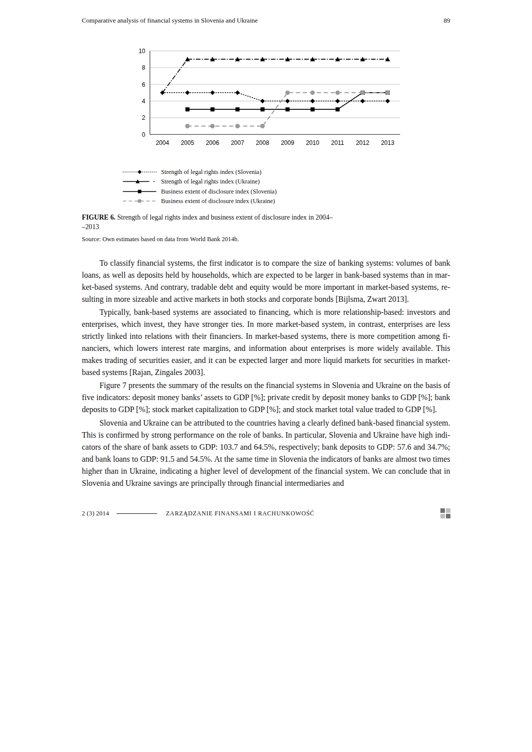Comparative analysis of financial systems in Slovenia and Ukraine 89
10 8 6 4 2 0 2004 2005 2006 2007 2008 2009 2010 2011 2012 2013
Strength of legal rights index (Slovenia)
Strength of legal rights index (Ukraine)
Business extent of disclosure index (Slovenia)
Business extent of disclosure index (Ukraine)
FIGURE 6. Strength of legal rights index and business extent of disclosure index in 2004–
–2013
Source: Own estimates based on data from World Bank 2014b.
To classify financial systems, the first indicator is to compare the size of banking systems: volumes of bank loans, as well as deposits held by households, which are expected to be larger in bank-based systems than in market-based systems. And contrary, tradable debt and equity would be more important in market-based systems, resulting in more sizeable and active markets in both stocks and corporate bonds [Bijlsma, Zwart 2013].
Typically, bank-based systems are associated to financing, which is more relationship-based: investors and enterprises, which invest, they have stronger ties. In more market-based system, in contrast, enterprises are less strictly linked into relations with their financiers. In market-based systems, there is more competition among financiers, which lowers interest rate margins, and information about enterprises is more widely available. This makes trading of securities easier, and it can be expected larger and more liquid markets for securities in market-based systems [Rajan, Zingales 2003].
Figure 7 presents the summary of the results on the financial systems in Slovenia and Ukraine on the basis of five indicators: deposit money banks’ assets to GDP [%]; private credit by deposit money banks to GDP [%]; bank deposits to GDP [%]; stock market capitalization to GDP [%]; and stock market total value traded to GDP [%].
Slovenia and Ukraine can be attributed to the countries having a clearly defined bank-based financial system. This is confirmed by strong performance on the role of banks. In particular, Slovenia and Ukraine have high indicators of the share of bank assets to GDP: 103.7 and 64.5%, respectively; bank deposits to GDP: 57.6 and 34.7%; and bank loans to GDP: 91.5 and 54.5%. At the same time in Slovenia the indicators of banks are almost two times higher than in Ukraine, indicating a higher level of development of the financial system. We can conclude that in Slovenia and Ukraine savings are principally through financial intermediaries and
2 (3) 2014 Zarządzanie Finansami i Rachunkowość